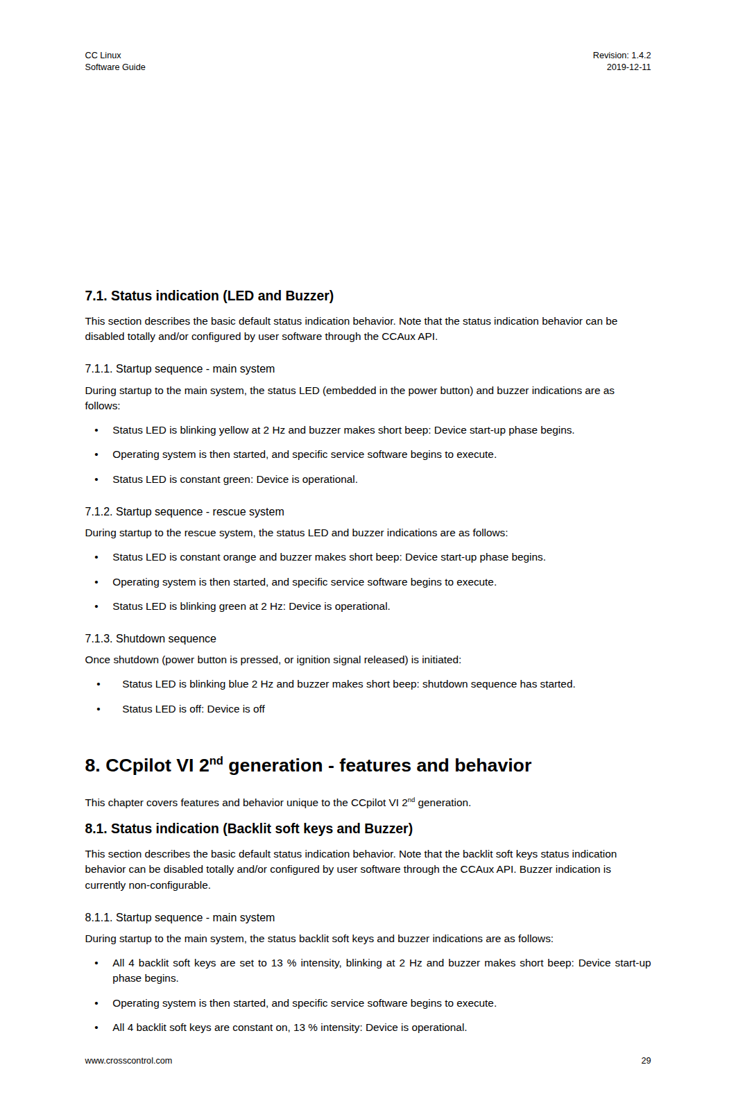CC Linux
Software Guide
Revision: 1.4.2
2019-12-11
7.1. Status indication (LED and Buzzer)
This section describes the basic default status indication behavior. Note that the status indication behavior can be disabled totally and/or configured by user software through the CCAux API.
7.1.1. Startup sequence - main system
During startup to the main system, the status LED (embedded in the power button) and buzzer indications are as follows:
Status LED is blinking yellow at 2 Hz and buzzer makes short beep: Device start-up phase begins.
Operating system is then started, and specific service software begins to execute.
Status LED is constant green: Device is operational.
7.1.2. Startup sequence - rescue system
During startup to the rescue system, the status LED and buzzer indications are as follows:
Status LED is constant orange and buzzer makes short beep: Device start-up phase begins.
Operating system is then started, and specific service software begins to execute.
Status LED is blinking green at 2 Hz: Device is operational.
7.1.3. Shutdown sequence
Once shutdown (power button is pressed, or ignition signal released) is initiated:
Status LED is blinking blue 2 Hz and buzzer makes short beep: shutdown sequence has started.
Status LED is off: Device is off
8. CCpilot VI 2nd generation - features and behavior
This chapter covers features and behavior unique to the CCpilot VI 2nd generation.
8.1. Status indication (Backlit soft keys and Buzzer)
This section describes the basic default status indication behavior. Note that the backlit soft keys status indication behavior can be disabled totally and/or configured by user software through the CCAux API. Buzzer indication is currently non-configurable.
8.1.1. Startup sequence - main system
During startup to the main system, the status backlit soft keys and buzzer indications are as follows:
All 4 backlit soft keys are set to 13 % intensity, blinking at 2 Hz and buzzer makes short beep: Device start-up phase begins.
Operating system is then started, and specific service software begins to execute.
All 4 backlit soft keys are constant on, 13 % intensity: Device is operational.
www.crosscontrol.com
29